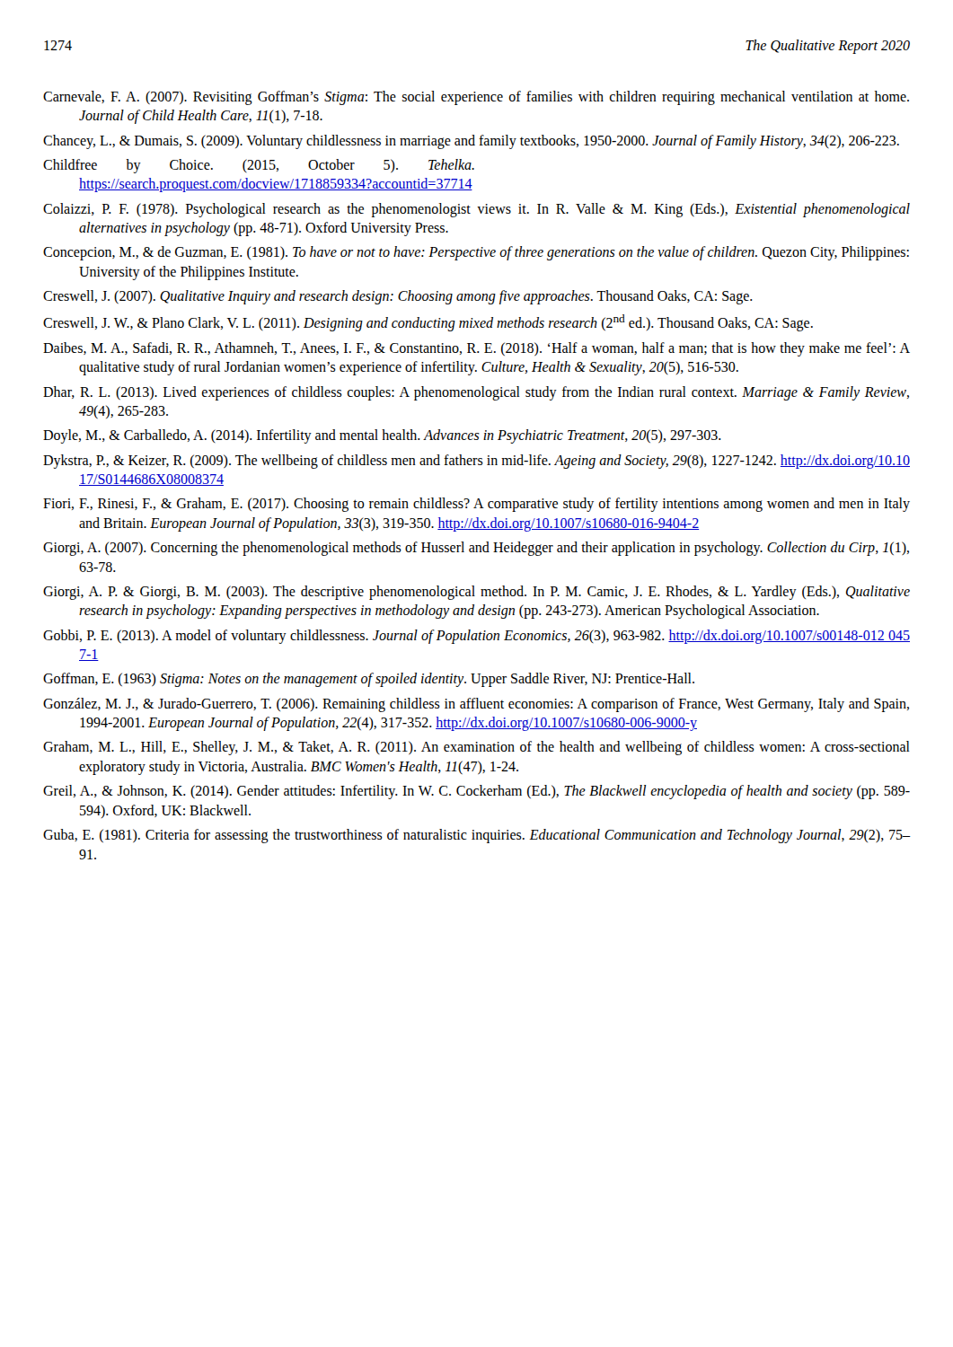1274 The Qualitative Report 2020
Carnevale, F. A. (2007). Revisiting Goffman’s Stigma: The social experience of families with children requiring mechanical ventilation at home. Journal of Child Health Care, 11(1), 7-18.
Chancey, L., & Dumais, S. (2009). Voluntary childlessness in marriage and family textbooks, 1950-2000. Journal of Family History, 34(2), 206-223.
Childfree by Choice. (2015, October 5). Tehelka.
https://search.proquest.com/docview/1718859334?accountid=37714
Colaizzi, P. F. (1978). Psychological research as the phenomenologist views it. In R. Valle & M. King (Eds.), Existential phenomenological alternatives in psychology (pp. 48-71). Oxford University Press.
Concepcion, M., & de Guzman, E. (1981). To have or not to have: Perspective of three generations on the value of children. Quezon City, Philippines: University of the Philippines Institute.
Creswell, J. (2007). Qualitative Inquiry and research design: Choosing among five approaches. Thousand Oaks, CA: Sage.
Creswell, J. W., & Plano Clark, V. L. (2011). Designing and conducting mixed methods research (2nd ed.). Thousand Oaks, CA: Sage.
Daibes, M. A., Safadi, R. R., Athamneh, T., Anees, I. F., & Constantino, R. E. (2018). ‘Half a woman, half a man; that is how they make me feel’: A qualitative study of rural Jordanian women’s experience of infertility. Culture, Health & Sexuality, 20(5), 516-530.
Dhar, R. L. (2013). Lived experiences of childless couples: A phenomenological study from the Indian rural context. Marriage & Family Review, 49(4), 265-283.
Doyle, M., & Carballedo, A. (2014). Infertility and mental health. Advances in Psychiatric Treatment, 20(5), 297-303.
Dykstra, P., & Keizer, R. (2009). The wellbeing of childless men and fathers in mid-life. Ageing and Society, 29(8), 1227-1242. http://dx.doi.org/10.1017/S0144686X08008374
Fiori, F., Rinesi, F., & Graham, E. (2017). Choosing to remain childless? A comparative study of fertility intentions among women and men in Italy and Britain. European Journal of Population, 33(3), 319-350. http://dx.doi.org/10.1007/s10680-016-9404-2
Giorgi, A. (2007). Concerning the phenomenological methods of Husserl and Heidegger and their application in psychology. Collection du Cirp, 1(1), 63-78.
Giorgi, A. P. & Giorgi, B. M. (2003). The descriptive phenomenological method. In P. M. Camic, J. E. Rhodes, & L. Yardley (Eds.), Qualitative research in psychology: Expanding perspectives in methodology and design (pp. 243-273). American Psychological Association.
Gobbi, P. E. (2013). A model of voluntary childlessness. Journal of Population Economics, 26(3), 963-982. http://dx.doi.org/10.1007/s00148-012 0457-1
Goffman, E. (1963) Stigma: Notes on the management of spoiled identity. Upper Saddle River, NJ: Prentice-Hall.
González, M. J., & Jurado-Guerrero, T. (2006). Remaining childless in affluent economies: A comparison of France, West Germany, Italy and Spain, 1994-2001. European Journal of Population, 22(4), 317-352. http://dx.doi.org/10.1007/s10680-006-9000-y
Graham, M. L., Hill, E., Shelley, J. M., & Taket, A. R. (2011). An examination of the health and wellbeing of childless women: A cross-sectional exploratory study in Victoria, Australia. BMC Women's Health, 11(47), 1-24.
Greil, A., & Johnson, K. (2014). Gender attitudes: Infertility. In W. C. Cockerham (Ed.), The Blackwell encyclopedia of health and society (pp. 589- 594). Oxford, UK: Blackwell.
Guba, E. (1981). Criteria for assessing the trustworthiness of naturalistic inquiries. Educational Communication and Technology Journal, 29(2), 75–91.